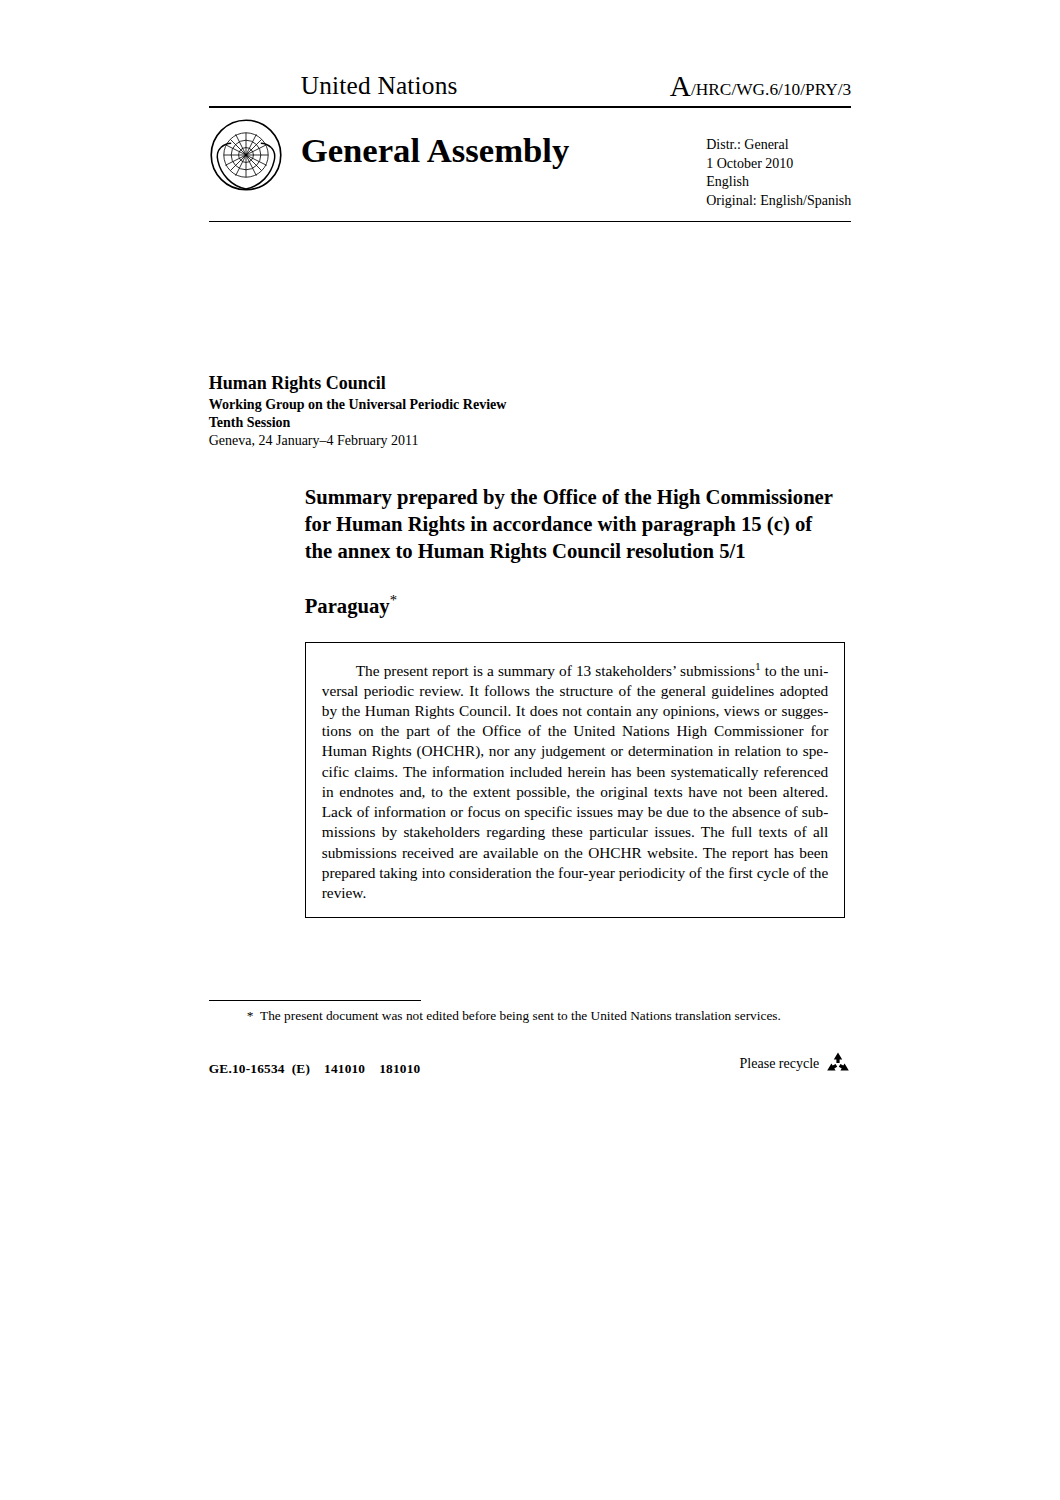United Nations
A/HRC/WG.6/10/PRY/3
General Assembly
Distr.: General
1 October 2010
English
Original: English/Spanish
Human Rights Council
Working Group on the Universal Periodic Review
Tenth Session
Geneva, 24 January–4 February 2011
Summary prepared by the Office of the High Commissioner for Human Rights in accordance with paragraph 15 (c) of the annex to Human Rights Council resolution 5/1
Paraguay*
The present report is a summary of 13 stakeholders’ submissions1 to the universal periodic review. It follows the structure of the general guidelines adopted by the Human Rights Council. It does not contain any opinions, views or suggestions on the part of the Office of the United Nations High Commissioner for Human Rights (OHCHR), nor any judgement or determination in relation to specific claims. The information included herein has been systematically referenced in endnotes and, to the extent possible, the original texts have not been altered. Lack of information or focus on specific issues may be due to the absence of submissions by stakeholders regarding these particular issues. The full texts of all submissions received are available on the OHCHR website. The report has been prepared taking into consideration the four-year periodicity of the first cycle of the review.
* The present document was not edited before being sent to the United Nations translation services.
GE.10-16534 (E) 141010 181010
Please recycle